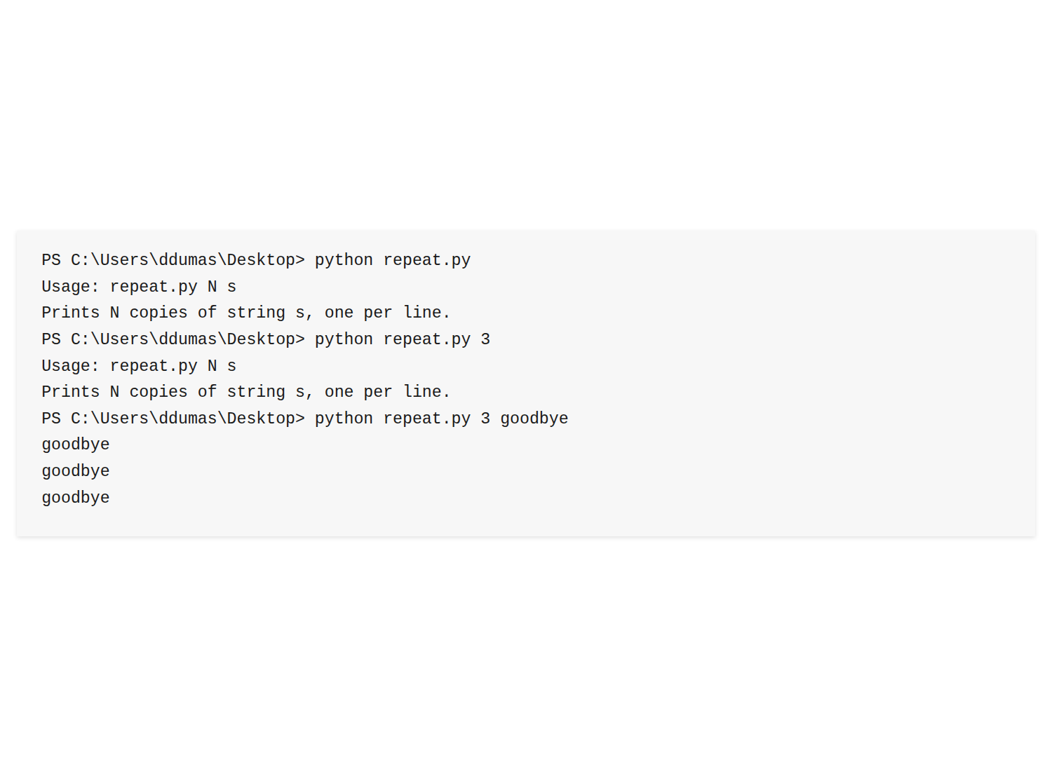PS C:\Users\ddumas\Desktop> python repeat.py
Usage: repeat.py N s
Prints N copies of string s, one per line.
PS C:\Users\ddumas\Desktop> python repeat.py 3
Usage: repeat.py N s
Prints N copies of string s, one per line.
PS C:\Users\ddumas\Desktop> python repeat.py 3 goodbye
goodbye
goodbye
goodbye